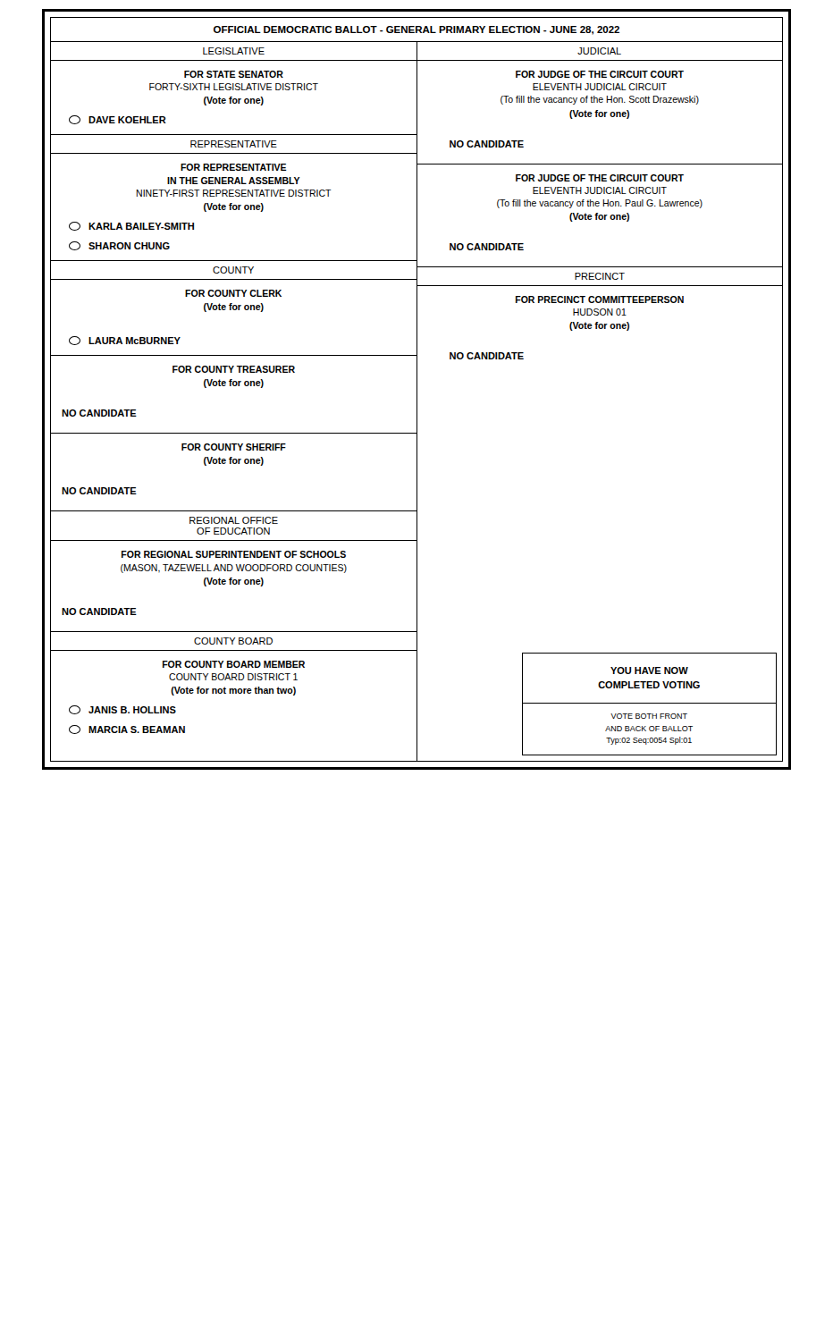OFFICIAL DEMOCRATIC BALLOT - GENERAL PRIMARY ELECTION - JUNE 28, 2022
| LEGISLATIVE FOR STATE SENATOR FORTY-SIXTH LEGISLATIVE DISTRICT (Vote for one) DAVE KOEHLER REPRESENTATIVE FOR REPRESENTATIVE IN THE GENERAL ASSEMBLY NINETY-FIRST REPRESENTATIVE DISTRICT (Vote for one) KARLA BAILEY-SMITH SHARON CHUNG COUNTY FOR COUNTY CLERK (Vote for one) LAURA McBURNEY FOR COUNTY TREASURER (Vote for one) NO CANDIDATE FOR COUNTY SHERIFF (Vote for one) NO CANDIDATE REGIONAL OFFICE OF EDUCATION FOR REGIONAL SUPERINTENDENT OF SCHOOLS (MASON, TAZEWELL AND WOODFORD COUNTIES) (Vote for one) NO CANDIDATE COUNTY BOARD FOR COUNTY BOARD MEMBER COUNTY BOARD DISTRICT 1 (Vote for not more than two) JANIS B. HOLLINS MARCIA S. BEAMAN | JUDICIAL FOR JUDGE OF THE CIRCUIT COURT ELEVENTH JUDICIAL CIRCUIT (To fill the vacancy of the Hon. Scott Drazewski) (Vote for one) NO CANDIDATE FOR JUDGE OF THE CIRCUIT COURT ELEVENTH JUDICIAL CIRCUIT (To fill the vacancy of the Hon. Paul G. Lawrence) (Vote for one) NO CANDIDATE PRECINCT FOR PRECINCT COMMITTEEPERSON HUDSON 01 (Vote for one) NO CANDIDATE YOU HAVE NOW COMPLETED VOTING VOTE BOTH FRONT AND BACK OF BALLOT Typ:02 Seq:0054 Spl:01 |